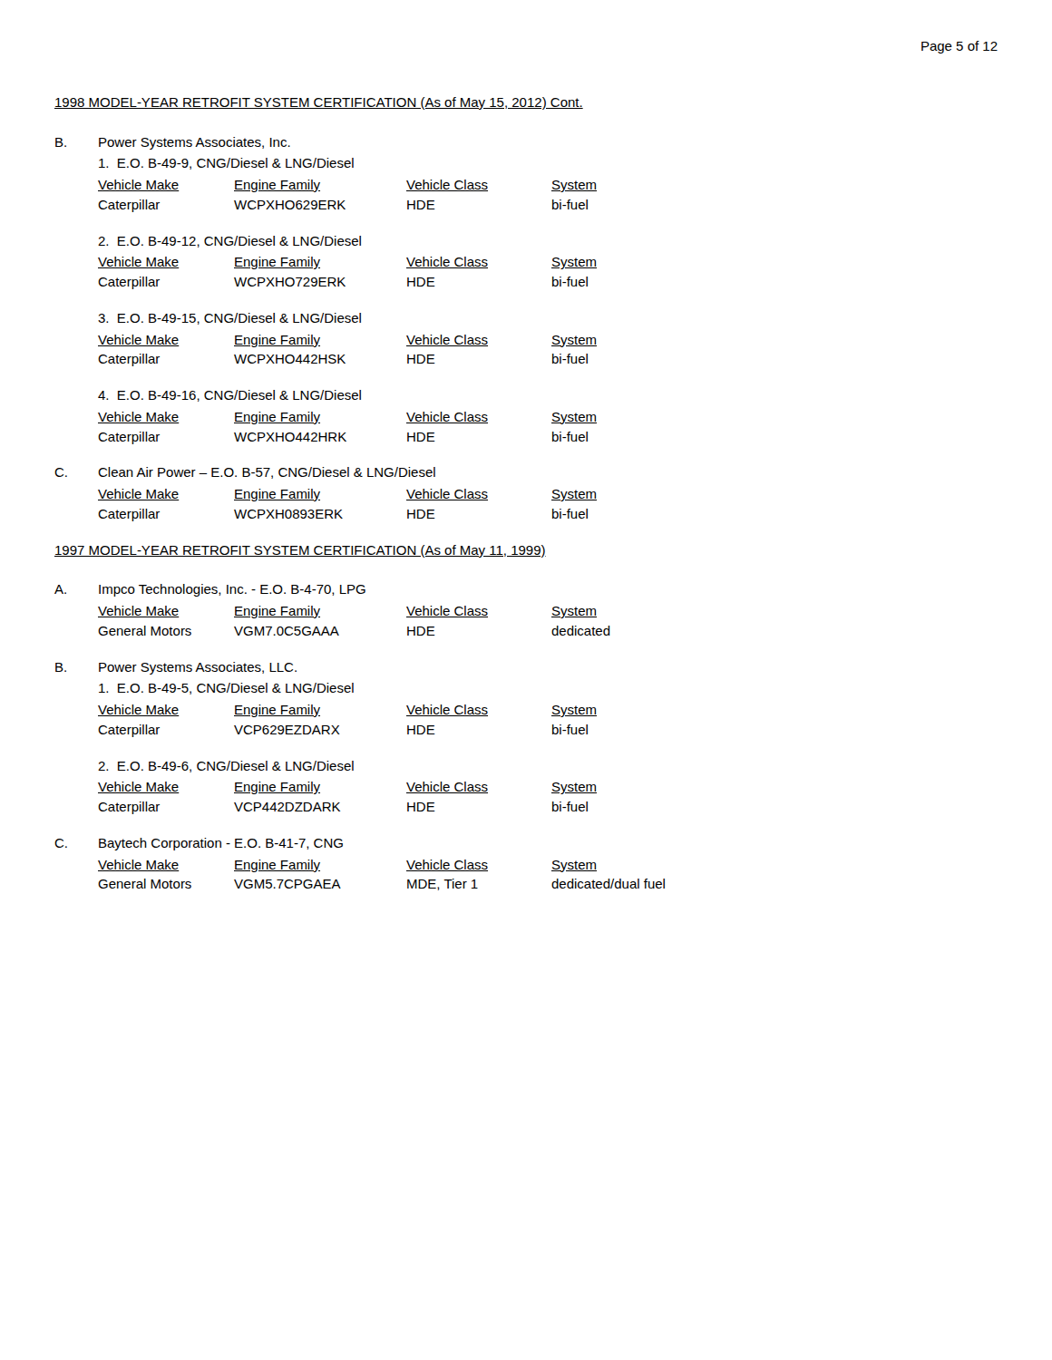Page 5 of 12
1998 MODEL-YEAR RETROFIT SYSTEM CERTIFICATION (As of May 15, 2012) Cont.
B.
Power Systems Associates, Inc.
1. E.O. B-49-9, CNG/Diesel & LNG/Diesel
| Vehicle Make | Engine Family | Vehicle Class | System |
| Caterpillar | WCPXHO629ERK | HDE | bi-fuel |
2. E.O. B-49-12, CNG/Diesel & LNG/Diesel
| Vehicle Make | Engine Family | Vehicle Class | System |
| Caterpillar | WCPXHO729ERK | HDE | bi-fuel |
3. E.O. B-49-15, CNG/Diesel & LNG/Diesel
| Vehicle Make | Engine Family | Vehicle Class | System |
| Caterpillar | WCPXHO442HSK | HDE | bi-fuel |
4. E.O. B-49-16, CNG/Diesel & LNG/Diesel
| Vehicle Make | Engine Family | Vehicle Class | System |
| Caterpillar | WCPXHO442HRK | HDE | bi-fuel |
C.
Clean Air Power – E.O. B-57, CNG/Diesel & LNG/Diesel
| Vehicle Make | Engine Family | Vehicle Class | System |
| Caterpillar | WCPXH0893ERK | HDE | bi-fuel |
1997 MODEL-YEAR RETROFIT SYSTEM CERTIFICATION (As of May 11, 1999)
A.
Impco Technologies, Inc. - E.O. B-4-70, LPG
| Vehicle Make | Engine Family | Vehicle Class | System |
| General Motors | VGM7.0C5GAAA | HDE | dedicated |
B.
Power Systems Associates, LLC.
1. E.O. B-49-5, CNG/Diesel & LNG/Diesel
| Vehicle Make | Engine Family | Vehicle Class | System |
| Caterpillar | VCP629EZDARX | HDE | bi-fuel |
2. E.O. B-49-6, CNG/Diesel & LNG/Diesel
| Vehicle Make | Engine Family | Vehicle Class | System |
| Caterpillar | VCP442DZDARK | HDE | bi-fuel |
C.
Baytech Corporation - E.O. B-41-7, CNG
| Vehicle Make | Engine Family | Vehicle Class | System |
| General Motors | VGM5.7CPGAEA | MDE, Tier 1 | dedicated/dual fuel |